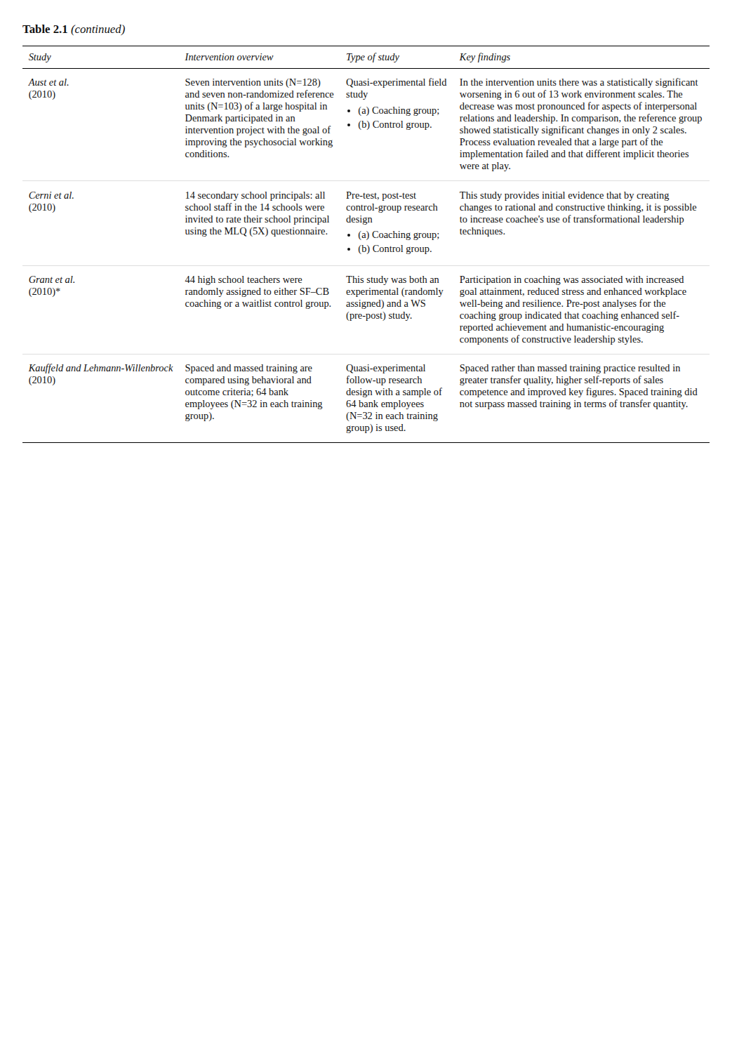Table 2.1 (continued)
| Study | Intervention overview | Type of study | Key findings |
| --- | --- | --- | --- |
| Aust et al. (2010) | Seven intervention units (N=128) and seven non-randomized reference units (N=103) of a large hospital in Denmark participated in an intervention project with the goal of improving the psychosocial working conditions. | Quasi-experimental field study (a) Coaching group; (b) Control group. | In the intervention units there was a statistically significant worsening in 6 out of 13 work environment scales. The decrease was most pronounced for aspects of interpersonal relations and leadership. In comparison, the reference group showed statistically significant changes in only 2 scales. Process evaluation revealed that a large part of the implementation failed and that different implicit theories were at play. |
| Cerni et al. (2010) | 14 secondary school principals: all school staff in the 14 schools were invited to rate their school principal using the MLQ (5X) questionnaire. | Pre-test, post-test control-group research design (a) Coaching group; (b) Control group. | This study provides initial evidence that by creating changes to rational and constructive thinking, it is possible to increase coachee's use of transformational leadership techniques. |
| Grant et al. (2010)* | 44 high school teachers were randomly assigned to either SF–CB coaching or a waitlist control group. | This study was both an experimental (randomly assigned) and a WS (pre-post) study. | Participation in coaching was associated with increased goal attainment, reduced stress and enhanced workplace well-being and resilience. Pre-post analyses for the coaching group indicated that coaching enhanced self-reported achievement and humanistic-encouraging components of constructive leadership styles. |
| Kauffeld and Lehmann-Willenbrock (2010) | Spaced and massed training are compared using behavioral and outcome criteria; 64 bank employees (N=32 in each training group). | Quasi-experimental follow-up research design with a sample of 64 bank employees (N=32 in each training group) is used. | Spaced rather than massed training practice resulted in greater transfer quality, higher self-reports of sales competence and improved key figures. Spaced training did not surpass massed training in terms of transfer quantity. |